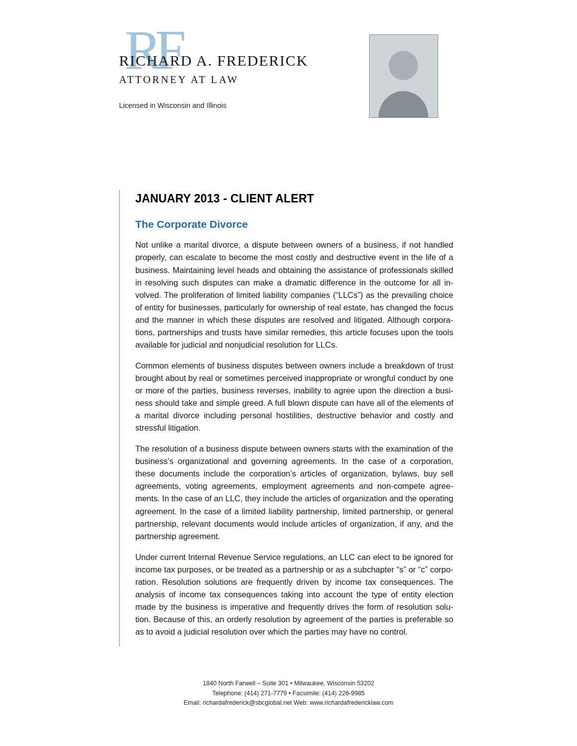RF
RICHARD A. FREDERICK
ATTORNEY AT LAW
Licensed in Wisconsin and Illinois
JANUARY 2013 - CLIENT ALERT
The Corporate Divorce
Not unlike a marital divorce, a dispute between owners of a business, if not handled properly, can escalate to become the most costly and destructive event in the life of a business. Maintaining level heads and obtaining the assistance of professionals skilled in resolving such disputes can make a dramatic difference in the outcome for all involved. The proliferation of limited liability companies (“LLCs”) as the prevailing choice of entity for businesses, particularly for ownership of real estate, has changed the focus and the manner in which these disputes are resolved and litigated. Although corporations, partnerships and trusts have similar remedies, this article focuses upon the tools available for judicial and nonjudicial resolution for LLCs.
Common elements of business disputes between owners include a breakdown of trust brought about by real or sometimes perceived inappropriate or wrongful conduct by one or more of the parties, business reverses, inability to agree upon the direction a business should take and simple greed. A full blown dispute can have all of the elements of a marital divorce including personal hostilities, destructive behavior and costly and stressful litigation.
The resolution of a business dispute between owners starts with the examination of the business’s organizational and governing agreements. In the case of a corporation, these documents include the corporation’s articles of organization, bylaws, buy sell agreements, voting agreements, employment agreements and non-compete agreements. In the case of an LLC, they include the articles of organization and the operating agreement. In the case of a limited liability partnership, limited partnership, or general partnership, relevant documents would include articles of organization, if any, and the partnership agreement.
Under current Internal Revenue Service regulations, an LLC can elect to be ignored for income tax purposes, or be treated as a partnership or as a subchapter “s” or “c” corporation. Resolution solutions are frequently driven by income tax consequences. The analysis of income tax consequences taking into account the type of entity election made by the business is imperative and frequently drives the form of resolution solution. Because of this, an orderly resolution by agreement of the parties is preferable so as to avoid a judicial resolution over which the parties may have no control.
1840 North Farwell – Suite 301 • Milwaukee, Wisconsin 53202
Telephone: (414) 271-7779 • Facsimile: (414) 226-9985
Email: richardafrederick@sbcglobal.net Web: www.richardafredericklaw.com